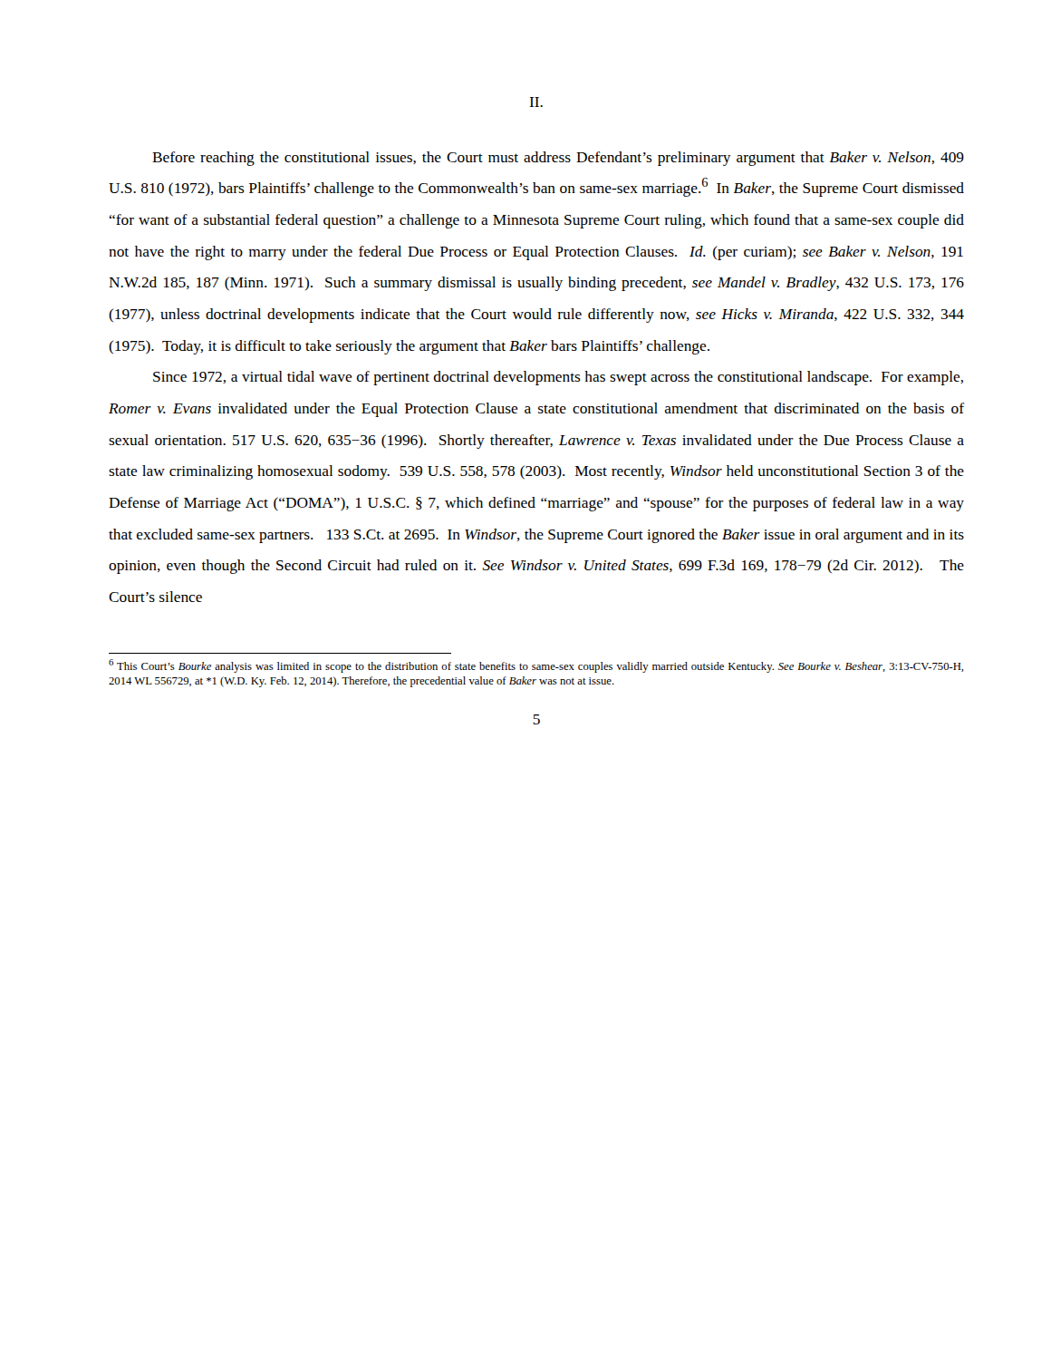II.
Before reaching the constitutional issues, the Court must address Defendant’s preliminary argument that Baker v. Nelson, 409 U.S. 810 (1972), bars Plaintiffs’ challenge to the Commonwealth’s ban on same-sex marriage.6 In Baker, the Supreme Court dismissed “for want of a substantial federal question” a challenge to a Minnesota Supreme Court ruling, which found that a same-sex couple did not have the right to marry under the federal Due Process or Equal Protection Clauses. Id. (per curiam); see Baker v. Nelson, 191 N.W.2d 185, 187 (Minn. 1971). Such a summary dismissal is usually binding precedent, see Mandel v. Bradley, 432 U.S. 173, 176 (1977), unless doctrinal developments indicate that the Court would rule differently now, see Hicks v. Miranda, 422 U.S. 332, 344 (1975). Today, it is difficult to take seriously the argument that Baker bars Plaintiffs’ challenge.
Since 1972, a virtual tidal wave of pertinent doctrinal developments has swept across the constitutional landscape. For example, Romer v. Evans invalidated under the Equal Protection Clause a state constitutional amendment that discriminated on the basis of sexual orientation. 517 U.S. 620, 635−36 (1996). Shortly thereafter, Lawrence v. Texas invalidated under the Due Process Clause a state law criminalizing homosexual sodomy. 539 U.S. 558, 578 (2003). Most recently, Windsor held unconstitutional Section 3 of the Defense of Marriage Act (“DOMA”), 1 U.S.C. § 7, which defined “marriage” and “spouse” for the purposes of federal law in a way that excluded same-sex partners. 133 S.Ct. at 2695. In Windsor, the Supreme Court ignored the Baker issue in oral argument and in its opinion, even though the Second Circuit had ruled on it. See Windsor v. United States, 699 F.3d 169, 178−79 (2d Cir. 2012). The Court’s silence
6 This Court’s Bourke analysis was limited in scope to the distribution of state benefits to same-sex couples validly married outside Kentucky. See Bourke v. Beshear, 3:13-CV-750-H, 2014 WL 556729, at *1 (W.D. Ky. Feb. 12, 2014). Therefore, the precedential value of Baker was not at issue.
5